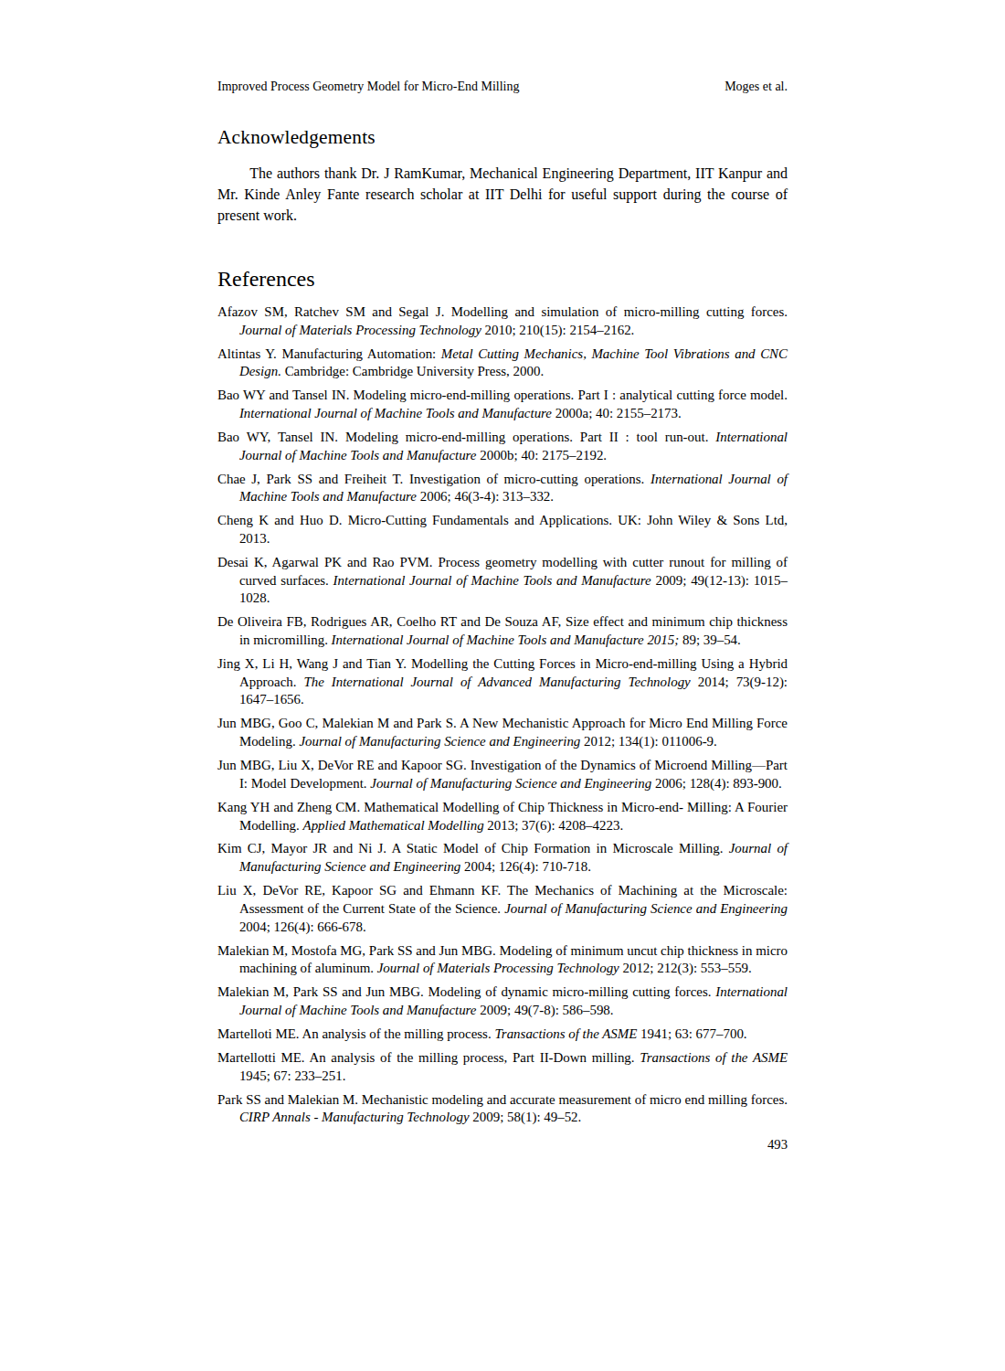Improved Process Geometry Model for Micro-End Milling Moges et al.
Acknowledgements
The authors thank Dr. J RamKumar, Mechanical Engineering Department, IIT Kanpur and Mr. Kinde Anley Fante research scholar at IIT Delhi for useful support during the course of present work.
References
Afazov SM, Ratchev SM and Segal J. Modelling and simulation of micro-milling cutting forces. Journal of Materials Processing Technology 2010; 210(15): 2154–2162.
Altintas Y. Manufacturing Automation: Metal Cutting Mechanics, Machine Tool Vibrations and CNC Design. Cambridge: Cambridge University Press, 2000.
Bao WY and Tansel IN. Modeling micro-end-milling operations. Part I : analytical cutting force model. International Journal of Machine Tools and Manufacture 2000a; 40: 2155–2173.
Bao WY, Tansel IN. Modeling micro-end-milling operations. Part II : tool run-out. International Journal of Machine Tools and Manufacture 2000b; 40: 2175–2192.
Chae J, Park SS and Freiheit T. Investigation of micro-cutting operations. International Journal of Machine Tools and Manufacture 2006; 46(3-4): 313–332.
Cheng K and Huo D. Micro-Cutting Fundamentals and Applications. UK: John Wiley & Sons Ltd, 2013.
Desai K, Agarwal PK and Rao PVM. Process geometry modelling with cutter runout for milling of curved surfaces. International Journal of Machine Tools and Manufacture 2009; 49(12-13): 1015–1028.
De Oliveira FB, Rodrigues AR, Coelho RT and De Souza AF, Size effect and minimum chip thickness in micromilling. International Journal of Machine Tools and Manufacture 2015; 89; 39–54.
Jing X, Li H, Wang J and Tian Y. Modelling the Cutting Forces in Micro-end-milling Using a Hybrid Approach. The International Journal of Advanced Manufacturing Technology 2014; 73(9-12): 1647–1656.
Jun MBG, Goo C, Malekian M and Park S. A New Mechanistic Approach for Micro End Milling Force Modeling. Journal of Manufacturing Science and Engineering 2012; 134(1): 011006-9.
Jun MBG, Liu X, DeVor RE and Kapoor SG. Investigation of the Dynamics of Microend Milling—Part I: Model Development. Journal of Manufacturing Science and Engineering 2006; 128(4): 893-900.
Kang YH and Zheng CM. Mathematical Modelling of Chip Thickness in Micro-end- Milling: A Fourier Modelling. Applied Mathematical Modelling 2013; 37(6): 4208–4223.
Kim CJ, Mayor JR and Ni J. A Static Model of Chip Formation in Microscale Milling. Journal of Manufacturing Science and Engineering 2004; 126(4): 710-718.
Liu X, DeVor RE, Kapoor SG and Ehmann KF. The Mechanics of Machining at the Microscale: Assessment of the Current State of the Science. Journal of Manufacturing Science and Engineering 2004; 126(4): 666-678.
Malekian M, Mostofa MG, Park SS and Jun MBG. Modeling of minimum uncut chip thickness in micro machining of aluminum. Journal of Materials Processing Technology 2012; 212(3): 553–559.
Malekian M, Park SS and Jun MBG. Modeling of dynamic micro-milling cutting forces. International Journal of Machine Tools and Manufacture 2009; 49(7-8): 586–598.
Martelloti ME. An analysis of the milling process. Transactions of the ASME 1941; 63: 677–700.
Martellotti ME. An analysis of the milling process, Part II-Down milling. Transactions of the ASME 1945; 67: 233–251.
Park SS and Malekian M. Mechanistic modeling and accurate measurement of micro end milling forces. CIRP Annals - Manufacturing Technology 2009; 58(1): 49–52.
493